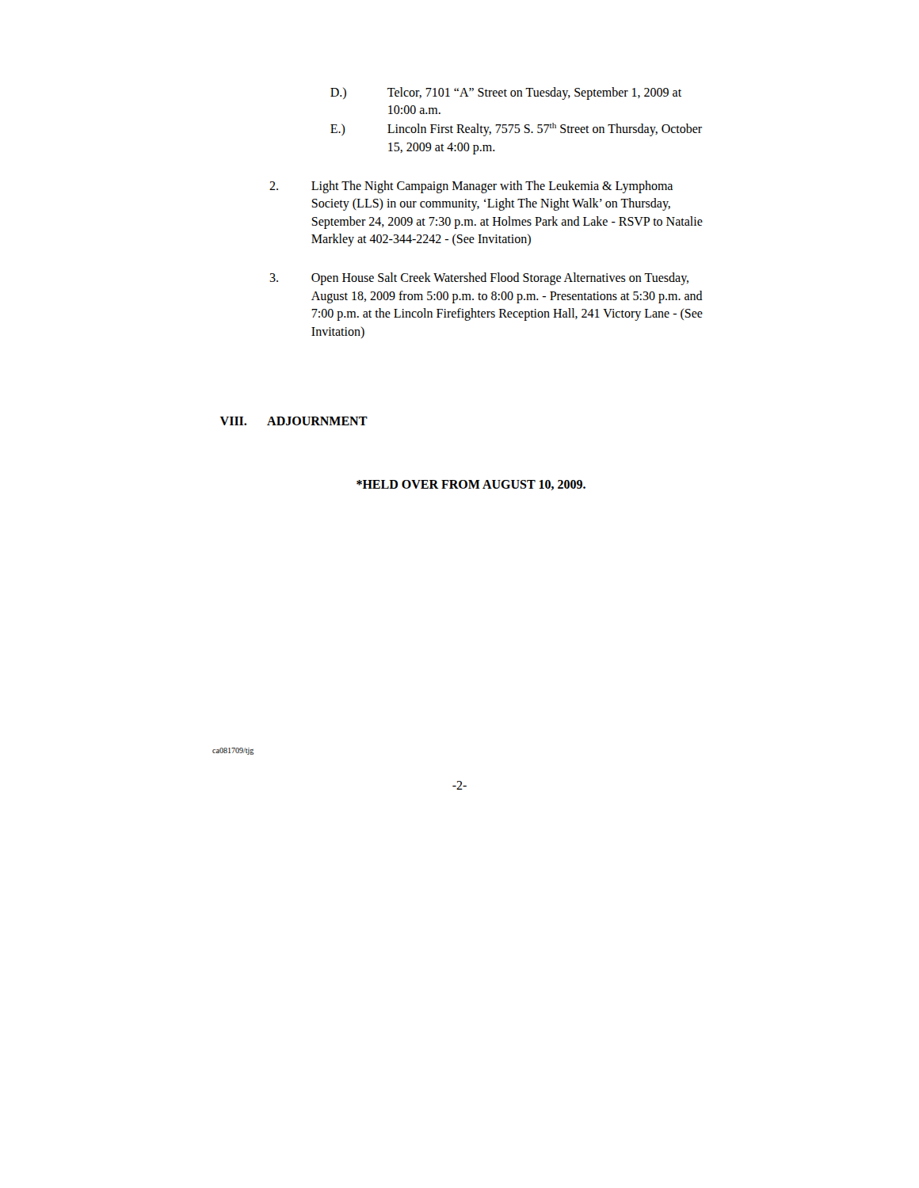D.) Telcor, 7101 “A” Street on Tuesday, September 1, 2009 at 10:00 a.m.
E.) Lincoln First Realty, 7575 S. 57th Street on Thursday, October 15, 2009 at 4:00 p.m.
2. Light The Night Campaign Manager with The Leukemia & Lymphoma Society (LLS) in our community, ‘Light The Night Walk’ on Thursday, September 24, 2009 at 7:30 p.m. at Holmes Park and Lake - RSVP to Natalie Markley at 402-344-2242 - (See Invitation)
3. Open House Salt Creek Watershed Flood Storage Alternatives on Tuesday, August 18, 2009 from 5:00 p.m. to 8:00 p.m. - Presentations at 5:30 p.m. and 7:00 p.m. at the Lincoln Firefighters Reception Hall, 241 Victory Lane - (See Invitation)
VIII. ADJOURNMENT
*HELD OVER FROM AUGUST 10, 2009.
ca081709/tjg
-2-